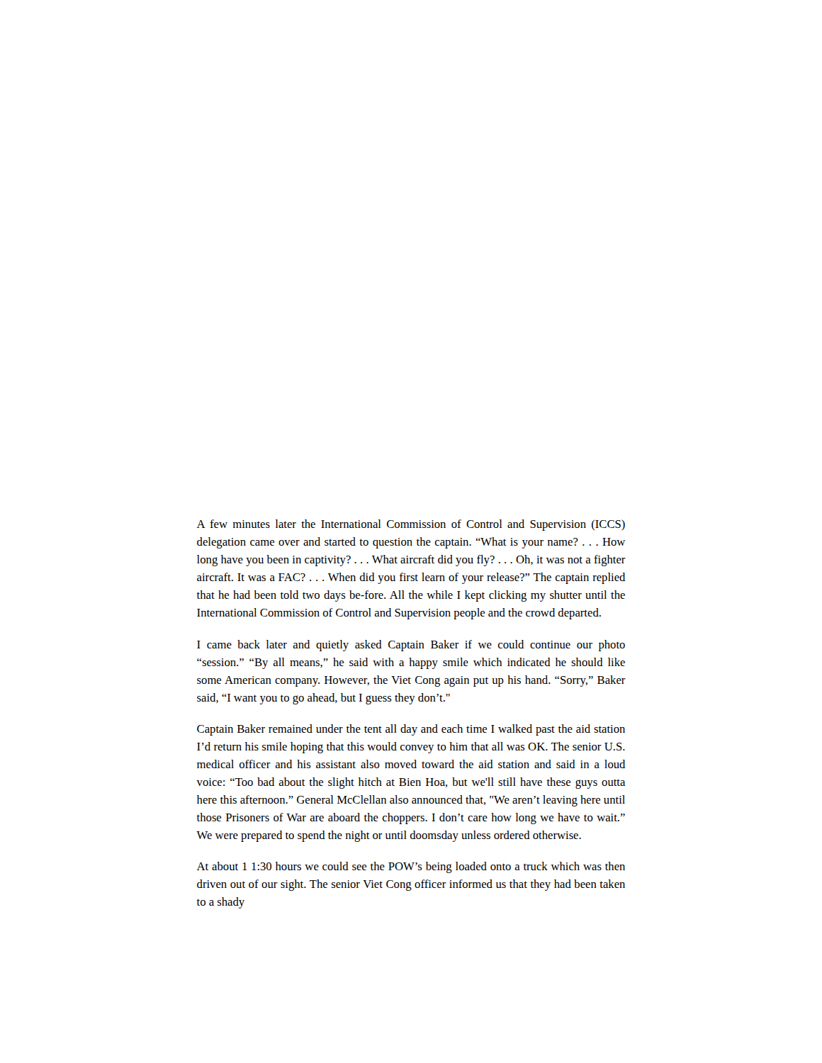A few minutes later the International Commission of Control and Supervision (ICCS) delegation came over and started to question the captain. “What is your name? . . . How long have you been in captivity? . . . What aircraft did you fly? . . . Oh, it was not a fighter aircraft. It was a FAC? . . . When did you first learn of your release?” The captain replied that he had been told two days be‑fore. All the while I kept clicking my shutter until the International Commission of Control and Supervision people and the crowd departed.
I came back later and quietly asked Captain Baker if we could continue our photo “session.” “By all means,” he said with a happy smile which indicated he should like some American company. However, the Viet Cong again put up his hand. “Sorry,” Baker said, “I want you to go ahead, but I guess they don’t."
Captain Baker remained under the tent all day and each time I walked past the aid station I’d return his smile hoping that this would convey to him that all was OK. The senior U.S. medical officer and his assistant also moved toward the aid station and said in a loud voice: “Too bad about the slight hitch at Bien Hoa, but we'll still have these guys outta here this afternoon.” General McClellan also announced that, "We aren’t leaving here until those Prisoners of War are aboard the choppers. I don’t care how long we have to wait.” We were prepared to spend the night or until doomsday unless ordered otherwise.
At about 1 1:30 hours we could see the POW’s being loaded onto a truck which was then driven out of our sight. The senior Viet Cong officer informed us that they had been taken to a shady